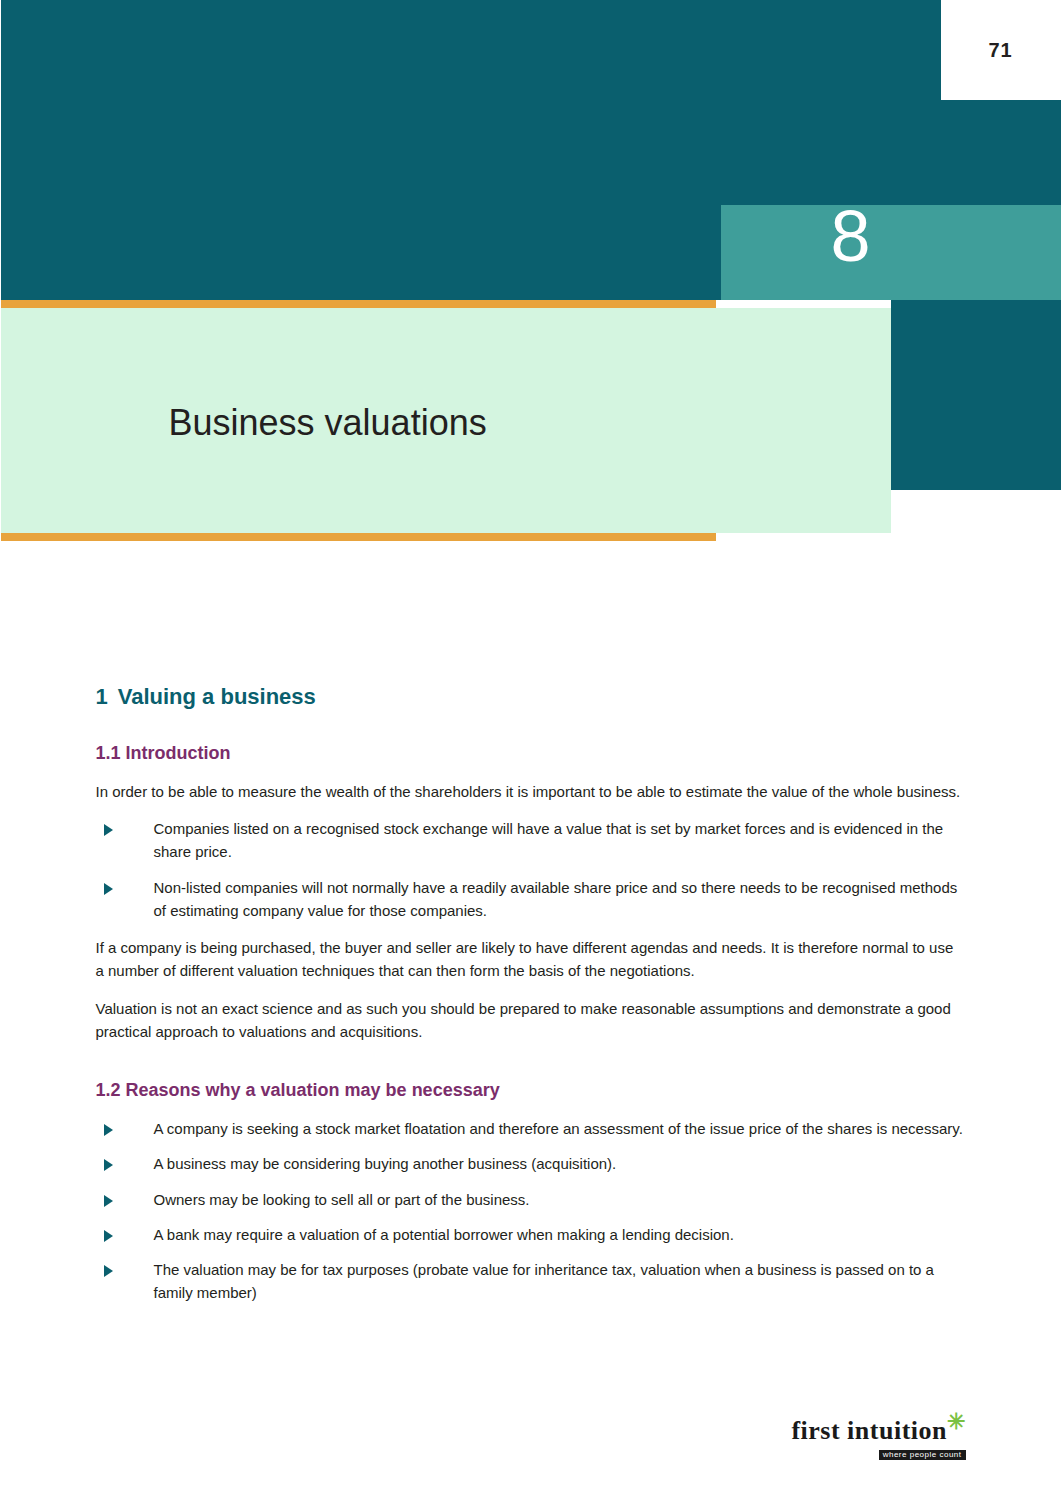71
8
Business valuations
1 Valuing a business
1.1 Introduction
In order to be able to measure the wealth of the shareholders it is important to be able to estimate the value of the whole business.
Companies listed on a recognised stock exchange will have a value that is set by market forces and is evidenced in the share price.
Non-listed companies will not normally have a readily available share price and so there needs to be recognised methods of estimating company value for those companies.
If a company is being purchased, the buyer and seller are likely to have different agendas and needs. It is therefore normal to use a number of different valuation techniques that can then form the basis of the negotiations.
Valuation is not an exact science and as such you should be prepared to make reasonable assumptions and demonstrate a good practical approach to valuations and acquisitions.
1.2 Reasons why a valuation may be necessary
A company is seeking a stock market floatation and therefore an assessment of the issue price of the shares is necessary.
A business may be considering buying another business (acquisition).
Owners may be looking to sell all or part of the business.
A bank may require a valuation of a potential borrower when making a lending decision.
The valuation may be for tax purposes (probate value for inheritance tax, valuation when a business is passed on to a family member)
first intuition✳
where people count